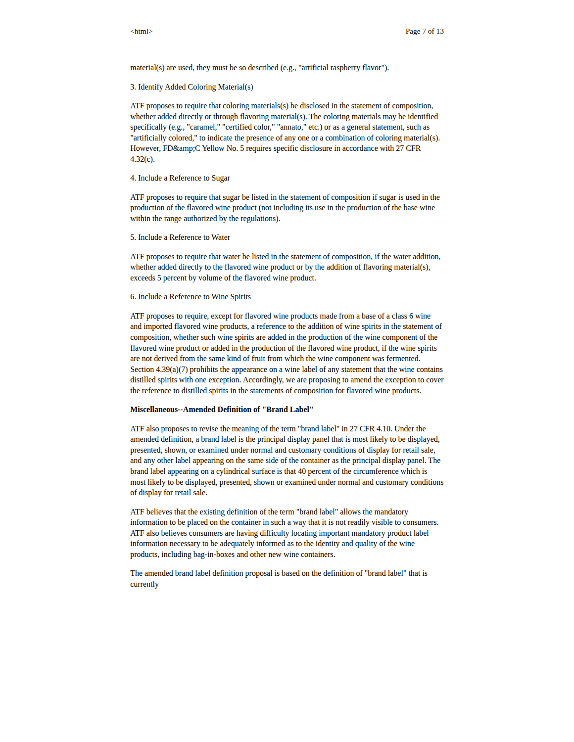<html>
Page 7 of 13
material(s) are used, they must be so described (e.g., "artificial raspberry flavor").
3. Identify Added Coloring Material(s)
ATF proposes to require that coloring materials(s) be disclosed in the statement of composition, whether added directly or through flavoring material(s). The coloring materials may be identified specifically (e.g., "caramel," "certified color," "annato," etc.) or as a general statement, such as "artificially colored," to indicate the presence of any one or a combination of coloring material(s). However, FD&amp;C Yellow No. 5 requires specific disclosure in accordance with 27 CFR 4.32(c).
4. Include a Reference to Sugar
ATF proposes to require that sugar be listed in the statement of composition if sugar is used in the production of the flavored wine product (not including its use in the production of the base wine within the range authorized by the regulations).
5. Include a Reference to Water
ATF proposes to require that water be listed in the statement of composition, if the water addition, whether added directly to the flavored wine product or by the addition of flavoring material(s), exceeds 5 percent by volume of the flavored wine product.
6. Include a Reference to Wine Spirits
ATF proposes to require, except for flavored wine products made from a base of a class 6 wine and imported flavored wine products, a reference to the addition of wine spirits in the statement of composition, whether such wine spirits are added in the production of the wine component of the flavored wine product or added in the production of the flavored wine product, if the wine spirits are not derived from the same kind of fruit from which the wine component was fermented. Section 4.39(a)(7) prohibits the appearance on a wine label of any statement that the wine contains distilled spirits with one exception. Accordingly, we are proposing to amend the exception to cover the reference to distilled spirits in the statements of composition for flavored wine products.
Miscellaneous--Amended Definition of "Brand Label"
ATF also proposes to revise the meaning of the term "brand label" in 27 CFR 4.10. Under the amended definition, a brand label is the principal display panel that is most likely to be displayed, presented, shown, or examined under normal and customary conditions of display for retail sale, and any other label appearing on the same side of the container as the principal display panel. The brand label appearing on a cylindrical surface is that 40 percent of the circumference which is most likely to be displayed, presented, shown or examined under normal and customary conditions of display for retail sale.
ATF believes that the existing definition of the term "brand label" allows the mandatory information to be placed on the container in such a way that it is not readily visible to consumers. ATF also believes consumers are having difficulty locating important mandatory product label information necessary to be adequately informed as to the identity and quality of the wine products, including bag-in-boxes and other new wine containers.
The amended brand label definition proposal is based on the definition of "brand label" that is currently